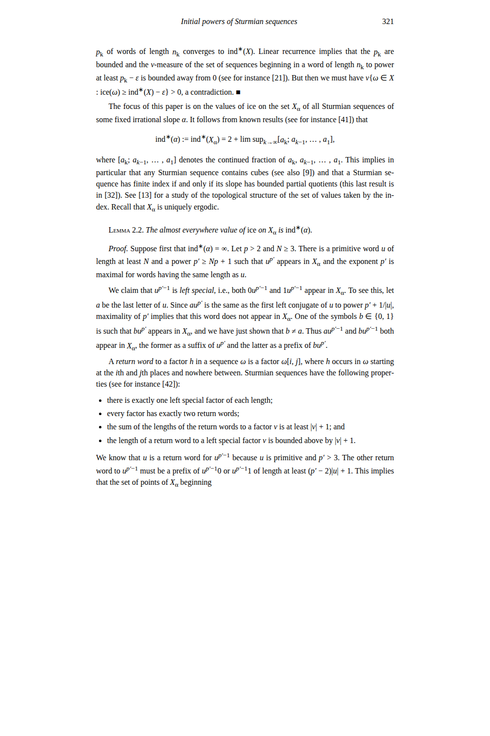Initial powers of Sturmian sequences 321
pk of words of length nk converges to ind∗(X). Linear recurrence implies that the pk are bounded and the ν-measure of the set of sequences beginning in a word of length nk to power at least pk − ε is bounded away from 0 (see for instance [21]). But then we must have ν{ω ∈ X : ice(ω) ≥ ind∗(X) − ε} > 0, a contradiction. ■
The focus of this paper is on the values of ice on the set Xα of all Sturmian sequences of some fixed irrational slope α. It follows from known results (see for instance [41]) that
ind∗(α) := ind∗(Xα) = 2 + lim supk→∞[ak; ak−1, … , a1],
where [ak; ak−1, … , a1] denotes the continued fraction of ak, ak−1, … , a1. This implies in particular that any Sturmian sequence contains cubes (see also [9]) and that a Sturmian sequence has finite index if and only if its slope has bounded partial quotients (this last result is in [32]). See [13] for a study of the topological structure of the set of values taken by the index. Recall that Xα is uniquely ergodic.
Lemma 2.2. The almost everywhere value of ice on Xα is ind∗(α).
Proof. Suppose first that ind∗(α) = ∞. Let p > 2 and N ≥ 3. There is a primitive word u of length at least N and a power p′ ≥ Np + 1 such that up′ appears in Xα and the exponent p′ is maximal for words having the same length as u.
We claim that up′−1 is left special, i.e., both 0up′−1 and 1up′−1 appear in Xα. To see this, let a be the last letter of u. Since aup′ is the same as the first left conjugate of u to power p′ + 1/|u|, maximality of p′ implies that this word does not appear in Xα. One of the symbols b ∈ {0, 1} is such that bup′ appears in Xα, and we have just shown that b ≠ a. Thus aup′−1 and bup′−1 both appear in Xα, the former as a suffix of up′ and the latter as a prefix of bup′.
A return word to a factor h in a sequence ω is a factor ω[i, j], where h occurs in ω starting at the ith and jth places and nowhere between. Sturmian sequences have the following properties (see for instance [42]):
there is exactly one left special factor of each length;
every factor has exactly two return words;
the sum of the lengths of the return words to a factor v is at least |v| + 1; and
the length of a return word to a left special factor v is bounded above by |v| + 1.
We know that u is a return word for up′−1 because u is primitive and p′ > 3. The other return word to up′−1 must be a prefix of up′−10 or up′−11 of length at least (p′ − 2)|u| + 1. This implies that the set of points of Xα beginning